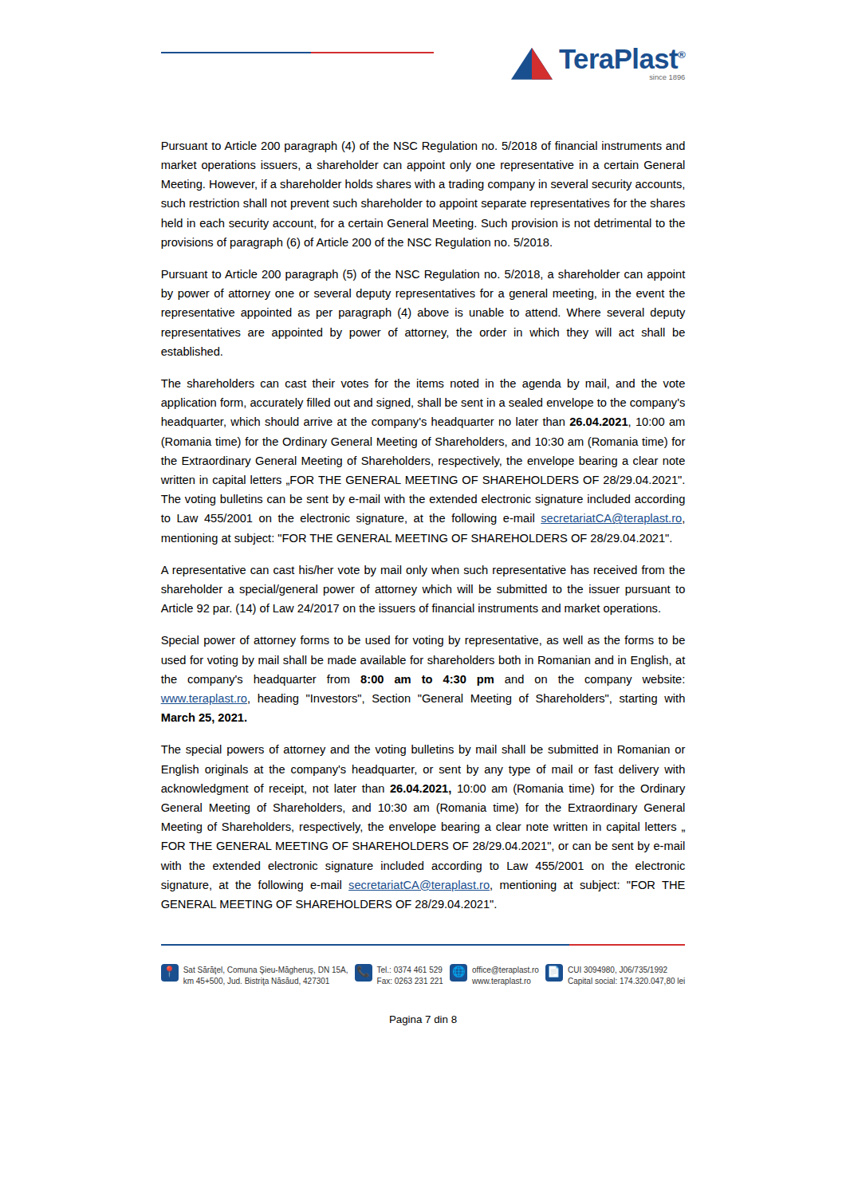TeraPlast® since 1896
Pursuant to Article 200 paragraph (4) of the NSC Regulation no. 5/2018 of financial instruments and market operations issuers, a shareholder can appoint only one representative in a certain General Meeting. However, if a shareholder holds shares with a trading company in several security accounts, such restriction shall not prevent such shareholder to appoint separate representatives for the shares held in each security account, for a certain General Meeting. Such provision is not detrimental to the provisions of paragraph (6) of Article 200 of the NSC Regulation no. 5/2018.
Pursuant to Article 200 paragraph (5) of the NSC Regulation no. 5/2018, a shareholder can appoint by power of attorney one or several deputy representatives for a general meeting, in the event the representative appointed as per paragraph (4) above is unable to attend. Where several deputy representatives are appointed by power of attorney, the order in which they will act shall be established.
The shareholders can cast their votes for the items noted in the agenda by mail, and the vote application form, accurately filled out and signed, shall be sent in a sealed envelope to the company's headquarter, which should arrive at the company's headquarter no later than 26.04.2021, 10:00 am (Romania time) for the Ordinary General Meeting of Shareholders, and 10:30 am (Romania time) for the Extraordinary General Meeting of Shareholders, respectively, the envelope bearing a clear note written in capital letters „FOR THE GENERAL MEETING OF SHAREHOLDERS OF 28/29.04.2021". The voting bulletins can be sent by e-mail with the extended electronic signature included according to Law 455/2001 on the electronic signature, at the following e-mail secretariatCA@teraplast.ro, mentioning at subject: "FOR THE GENERAL MEETING OF SHAREHOLDERS OF 28/29.04.2021".
A representative can cast his/her vote by mail only when such representative has received from the shareholder a special/general power of attorney which will be submitted to the issuer pursuant to Article 92 par. (14) of Law 24/2017 on the issuers of financial instruments and market operations.
Special power of attorney forms to be used for voting by representative, as well as the forms to be used for voting by mail shall be made available for shareholders both in Romanian and in English, at the company's headquarter from 8:00 am to 4:30 pm and on the company website: www.teraplast.ro, heading "Investors", Section "General Meeting of Shareholders", starting with March 25, 2021.
The special powers of attorney and the voting bulletins by mail shall be submitted in Romanian or English originals at the company's headquarter, or sent by any type of mail or fast delivery with acknowledgment of receipt, not later than 26.04.2021, 10:00 am (Romania time) for the Ordinary General Meeting of Shareholders, and 10:30 am (Romania time) for the Extraordinary General Meeting of Shareholders, respectively, the envelope bearing a clear note written in capital letters „ FOR THE GENERAL MEETING OF SHAREHOLDERS OF 28/29.04.2021", or can be sent by e-mail with the extended electronic signature included according to Law 455/2001 on the electronic signature, at the following e-mail secretariatCA@teraplast.ro, mentioning at subject: "FOR THE GENERAL MEETING OF SHAREHOLDERS OF 28/29.04.2021".
📍
Sat Sărăţel, Comuna Şieu-Măgheruş, DN 15A,
km 45+500, Jud. Bistriţa Năsăud, 427301
📞
Tel.: 0374 461 529
Fax: 0263 231 221
🌐
office@teraplast.ro
www.teraplast.ro
📄
CUI 3094980, J06/735/1992
Capital social: 174.320.047,80 lei
Pagina 7 din 8